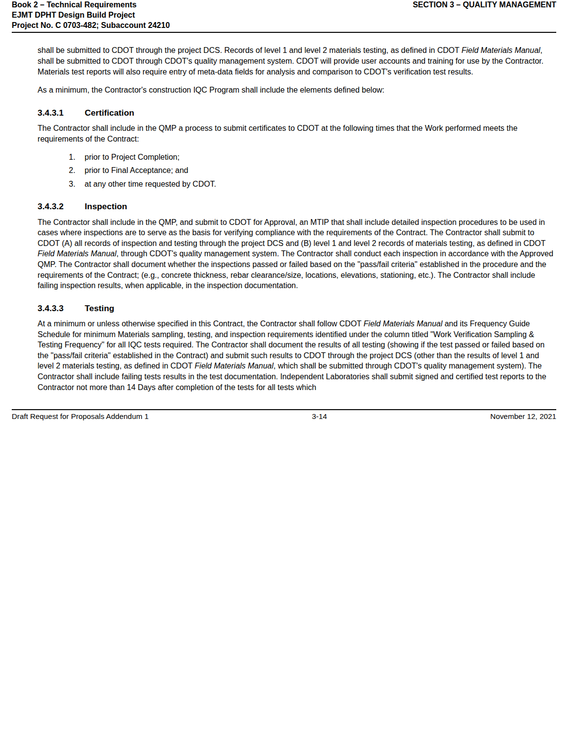Book 2 – Technical Requirements
EJMT DPHT Design Build Project
Project No. C 0703-482; Subaccount 24210
SECTION 3 – QUALITY MANAGEMENT
shall be submitted to CDOT through the project DCS. Records of level 1 and level 2 materials testing, as defined in CDOT Field Materials Manual, shall be submitted to CDOT through CDOT's quality management system. CDOT will provide user accounts and training for use by the Contractor. Materials test reports will also require entry of meta-data fields for analysis and comparison to CDOT's verification test results.
As a minimum, the Contractor's construction IQC Program shall include the elements defined below:
3.4.3.1 Certification
The Contractor shall include in the QMP a process to submit certificates to CDOT at the following times that the Work performed meets the requirements of the Contract:
prior to Project Completion;
prior to Final Acceptance; and
at any other time requested by CDOT.
3.4.3.2 Inspection
The Contractor shall include in the QMP, and submit to CDOT for Approval, an MTIP that shall include detailed inspection procedures to be used in cases where inspections are to serve as the basis for verifying compliance with the requirements of the Contract. The Contractor shall submit to CDOT (A) all records of inspection and testing through the project DCS and (B) level 1 and level 2 records of materials testing, as defined in CDOT Field Materials Manual, through CDOT's quality management system. The Contractor shall conduct each inspection in accordance with the Approved QMP. The Contractor shall document whether the inspections passed or failed based on the "pass/fail criteria" established in the procedure and the requirements of the Contract; (e.g., concrete thickness, rebar clearance/size, locations, elevations, stationing, etc.). The Contractor shall include failing inspection results, when applicable, in the inspection documentation.
3.4.3.3 Testing
At a minimum or unless otherwise specified in this Contract, the Contractor shall follow CDOT Field Materials Manual and its Frequency Guide Schedule for minimum Materials sampling, testing, and inspection requirements identified under the column titled "Work Verification Sampling & Testing Frequency" for all IQC tests required. The Contractor shall document the results of all testing (showing if the test passed or failed based on the "pass/fail criteria" established in the Contract) and submit such results to CDOT through the project DCS (other than the results of level 1 and level 2 materials testing, as defined in CDOT Field Materials Manual, which shall be submitted through CDOT's quality management system). The Contractor shall include failing tests results in the test documentation. Independent Laboratories shall submit signed and certified test reports to the Contractor not more than 14 Days after completion of the tests for all tests which
Draft Request for Proposals Addendum 1
3-14
November 12, 2021